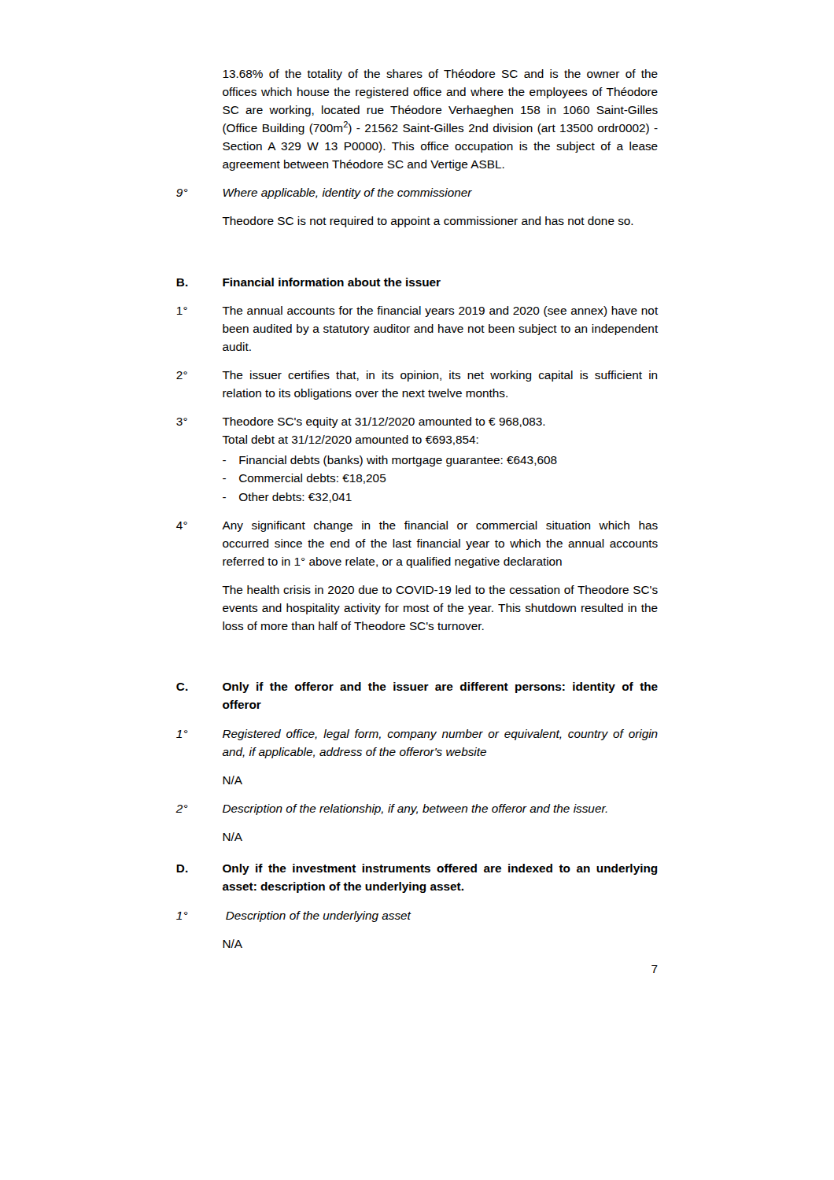13.68% of the totality of the shares of Théodore SC and is the owner of the offices which house the registered office and where the employees of Théodore SC are working, located rue Théodore Verhaeghen 158 in 1060 Saint-Gilles (Office Building (700m2) - 21562 Saint-Gilles 2nd division (art 13500 ordr0002) - Section A 329 W 13 P0000). This office occupation is the subject of a lease agreement between Théodore SC and Vertige ASBL.
9°Where applicable, identity of the commissioner
Theodore SC is not required to appoint a commissioner and has not done so.
B. Financial information about the issuer
1°The annual accounts for the financial years 2019 and 2020 (see annex) have not been audited by a statutory auditor and have not been subject to an independent audit.
2°The issuer certifies that, in its opinion, its net working capital is sufficient in relation to its obligations over the next twelve months.
3°Theodore SC's equity at 31/12/2020 amounted to € 968,083.
Total debt at 31/12/2020 amounted to €693,854:
Financial debts (banks) with mortgage guarantee: €643,608
Commercial debts: €18,205
Other debts: €32,041
4°Any significant change in the financial or commercial situation which has occurred since the end of the last financial year to which the annual accounts referred to in 1° above relate, or a qualified negative declaration
The health crisis in 2020 due to COVID-19 led to the cessation of Theodore SC's events and hospitality activity for most of the year. This shutdown resulted in the loss of more than half of Theodore SC's turnover.
C. Only if the offeror and the issuer are different persons: identity of the offeror
1°Registered office, legal form, company number or equivalent, country of origin and, if applicable, address of the offeror's website
N/A
2°Description of the relationship, if any, between the offeror and the issuer.
N/A
D. Only if the investment instruments offered are indexed to an underlying asset: description of the underlying asset.
1° Description of the underlying asset
N/A
7